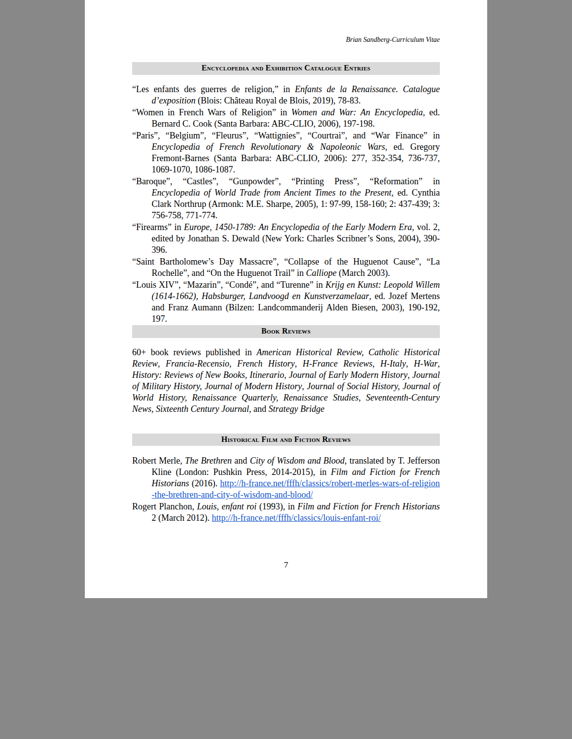Brian Sandberg-Curriculum Vitae
Encyclopedia and Exhibition Catalogue Entries
“Les enfants des guerres de religion,” in Enfants de la Renaissance. Catalogue d’exposition (Blois: Château Royal de Blois, 2019), 78-83.
“Women in French Wars of Religion” in Women and War: An Encyclopedia, ed. Bernard C. Cook (Santa Barbara: ABC-CLIO, 2006), 197-198.
“Paris”, “Belgium”, “Fleurus”, “Wattignies”, “Courtrai”, and “War Finance” in Encyclopedia of French Revolutionary & Napoleonic Wars, ed. Gregory Fremont-Barnes (Santa Barbara: ABC-CLIO, 2006): 277, 352-354, 736-737, 1069-1070, 1086-1087.
“Baroque”, “Castles”, “Gunpowder”, “Printing Press”, “Reformation” in Encyclopedia of World Trade from Ancient Times to the Present, ed. Cynthia Clark Northrup (Armonk: M.E. Sharpe, 2005), 1: 97-99, 158-160; 2: 437-439; 3: 756-758, 771-774.
“Firearms” in Europe, 1450-1789: An Encyclopedia of the Early Modern Era, vol. 2, edited by Jonathan S. Dewald (New York: Charles Scribner’s Sons, 2004), 390-396.
“Saint Bartholomew’s Day Massacre”, “Collapse of the Huguenot Cause”, “La Rochelle”, and “On the Huguenot Trail” in Calliope (March 2003).
“Louis XIV”, “Mazarin”, “Condé”, and “Turenne” in Krijg en Kunst: Leopold Willem (1614-1662), Habsburger, Landvoogd en Kunstverzamelaar, ed. Jozef Mertens and Franz Aumann (Bilzen: Landcommanderij Alden Biesen, 2003), 190-192, 197.
Book Reviews
60+ book reviews published in American Historical Review, Catholic Historical Review, Francia-Recensio, French History, H-France Reviews, H-Italy, H-War, History: Reviews of New Books, Itinerario, Journal of Early Modern History, Journal of Military History, Journal of Modern History, Journal of Social History, Journal of World History, Renaissance Quarterly, Renaissance Studies, Seventeenth-Century News, Sixteenth Century Journal, and Strategy Bridge
Historical Film and Fiction Reviews
Robert Merle, The Brethren and City of Wisdom and Blood, translated by T. Jefferson Kline (London: Pushkin Press, 2014-2015), in Film and Fiction for French Historians (2016). http://h-france.net/fffh/classics/robert-merles-wars-of-religion-the-brethren-and-city-of-wisdom-and-blood/
Rogert Planchon, Louis, enfant roi (1993), in Film and Fiction for French Historians 2 (March 2012). http://h-france.net/fffh/classics/louis-enfant-roi/
7